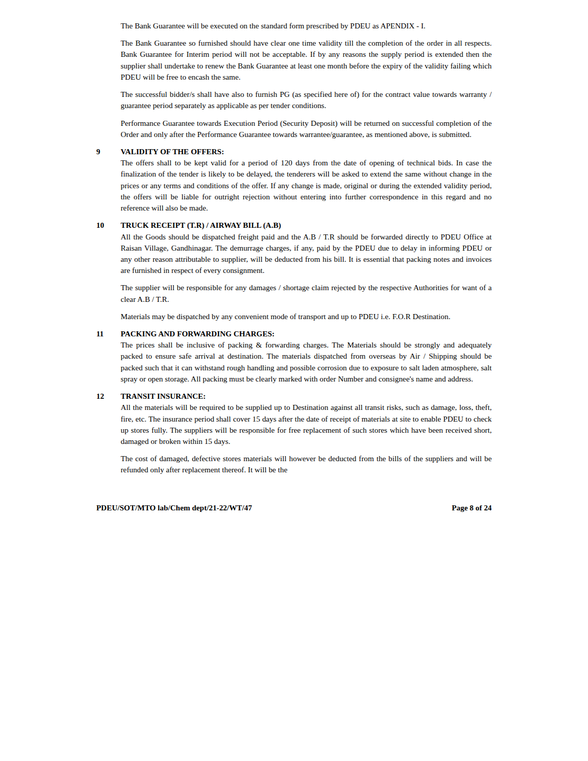The Bank Guarantee will be executed on the standard form prescribed by PDEU as APENDIX - I.
The Bank Guarantee so furnished should have clear one time validity till the completion of the order in all respects. Bank Guarantee for Interim period will not be acceptable. If by any reasons the supply period is extended then the supplier shall undertake to renew the Bank Guarantee at least one month before the expiry of the validity failing which PDEU will be free to encash the same.
The successful bidder/s shall have also to furnish PG (as specified here of) for the contract value towards warranty / guarantee period separately as applicable as per tender conditions.
Performance Guarantee towards Execution Period (Security Deposit) will be returned on successful completion of the Order and only after the Performance Guarantee towards warrantee/guarantee, as mentioned above, is submitted.
9
VALIDITY OF THE OFFERS:
The offers shall to be kept valid for a period of 120 days from the date of opening of technical bids. In case the finalization of the tender is likely to be delayed, the tenderers will be asked to extend the same without change in the prices or any terms and conditions of the offer. If any change is made, original or during the extended validity period, the offers will be liable for outright rejection without entering into further correspondence in this regard and no reference will also be made.
10
TRUCK RECEIPT (T.R) / AIRWAY BILL (A.B)
All the Goods should be dispatched freight paid and the A.B / T.R should be forwarded directly to PDEU Office at Raisan Village, Gandhinagar. The demurrage charges, if any, paid by the PDEU due to delay in informing PDEU or any other reason attributable to supplier, will be deducted from his bill. It is essential that packing notes and invoices are furnished in respect of every consignment.
The supplier will be responsible for any damages / shortage claim rejected by the respective Authorities for want of a clear A.B / T.R.
Materials may be dispatched by any convenient mode of transport and up to PDEU i.e. F.O.R Destination.
11
PACKING AND FORWARDING CHARGES:
The prices shall be inclusive of packing & forwarding charges. The Materials should be strongly and adequately packed to ensure safe arrival at destination. The materials dispatched from overseas by Air / Shipping should be packed such that it can withstand rough handling and possible corrosion due to exposure to salt laden atmosphere, salt spray or open storage. All packing must be clearly marked with order Number and consignee's name and address.
12
TRANSIT INSURANCE:
All the materials will be required to be supplied up to Destination against all transit risks, such as damage, loss, theft, fire, etc. The insurance period shall cover 15 days after the date of receipt of materials at site to enable PDEU to check up stores fully. The suppliers will be responsible for free replacement of such stores which have been received short, damaged or broken within 15 days.
The cost of damaged, defective stores materials will however be deducted from the bills of the suppliers and will be refunded only after replacement thereof. It will be the
PDEU/SOT/MTO lab/Chem dept/21-22/WT/47
Page 8 of 24